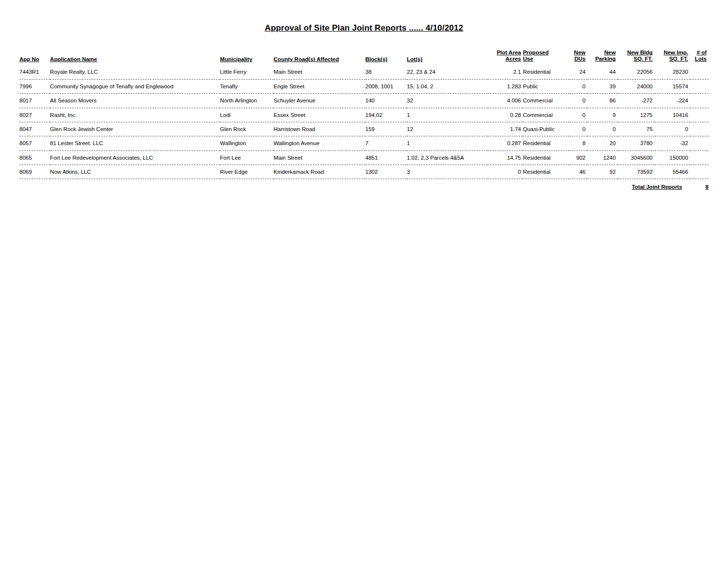Approval of Site Plan Joint Reports ...... 4/10/2012
| App No | Application Name | Municipality | County Road(s) Affected | Block(s) | Lot(s) | Plot Area Acres | Proposed Use | New DUs | New Parking | New Bldg SQ. FT. | New Imp. SQ. FT. | # of Lots |
| --- | --- | --- | --- | --- | --- | --- | --- | --- | --- | --- | --- | --- |
| 7443R1 | Royale Realty, LLC | Little Ferry | Main Street | 38 | 22, 23 & 24 | 2.1 | Residential | 24 | 44 | 22056 | 28230 | |
| 7996 | Community Synagogue of Tenafly and Englewood | Tenafly | Engle Street | 2008, 1001 | 15, 1.04, 2 | 1.283 | Public | 0 | 39 | 24000 | 15574 | |
| 8017 | All Season Movers | North Arlington | Schuyler Avenue | 140 | 32 | 4.006 | Commercial | 0 | 86 | -272 | -224 | |
| 8027 | Rasht, Inc. | Lodi | Essex Street | 194.02 | 1 | 0.28 | Commercial | 0 | 9 | 1275 | 10416 | |
| 8047 | Glen Rock Jewish Center | Glen Rock | Harristown Road | 159 | 12 | 1.74 | Quasi-Public | 0 | 0 | 75 | 0 | |
| 8057 | 81 Lester Street. LLC | Wallington | Wallington Avenue | 7 | 1 | 0.287 | Residential | 8 | 20 | 3780 | -32 | |
| 8065 | Fort Lee Redevelopment Associates, LLC | Fort Lee | Main Street | 4851 | 1.02, 2,3 Parcels 4&5A | 14.75 | Residential | 902 | 1240 | 3045600 | 150000 | |
| 8069 | Now Atkins, LLC | River Edge | Kinderkamack Road | 1302 | 3 | 0 | Residential | 46 | 92 | 73592 | 55466 | |
Total Joint Reports 8